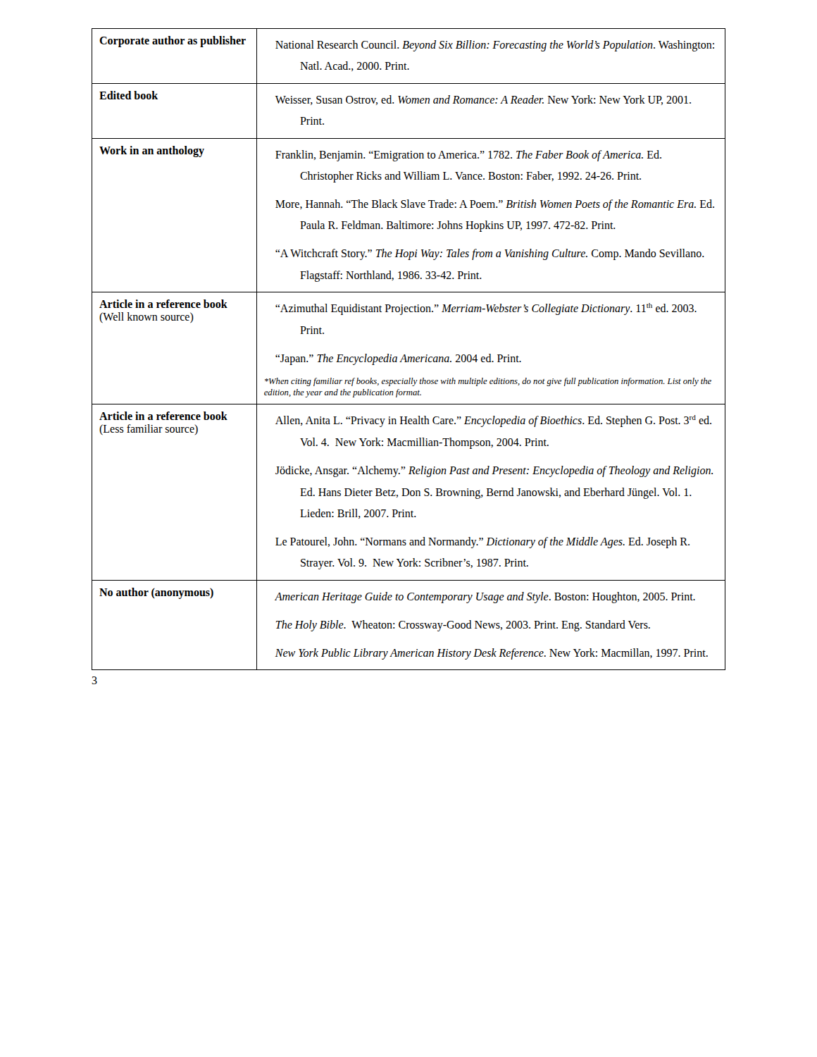| Corporate author as publisher | National Research Council. Beyond Six Billion: Forecasting the World’s Population . Washington: Natl. Acad., 2000. Print. |
| Edited book | Weisser, Susan Ostrov, ed. Women and Romance: A Reader. New York: New York UP, 2001. Print. |
| Work in an anthology | Franklin, Benjamin. “Emigration to America.” 1782. The Faber Book of America. Ed. Christopher Ricks and William L. Vance. Boston: Faber, 1992. 24-26. Print. More, Hannah. “The Black Slave Trade: A Poem.” British Women Poets of the Romantic Era. Ed. Paula R. Feldman. Baltimore: Johns Hopkins UP, 1997. 472-82. Print. “A Witchcraft Story.” The Hopi Way: Tales from a Vanishing Culture. Comp. Mando Sevillano. Flagstaff: Northland, 1986. 33-42. Print. |
| Article in a reference book (Well known source) | “Azimuthal Equidistant Projection.” Merriam-Webster’s Collegiate Dictionary . 11 th ed. 2003. Print. “Japan.” The Encyclopedia Americana. 2004 ed. Print. *When citing familiar ref books, especially those with multiple editions, do not give full publication information. List only the edition, the year and the publication format. |
| Article in a reference book (Less familiar source) | Allen, Anita L. “Privacy in Health Care.” Encyclopedia of Bioethics . Ed. Stephen G. Post. 3 rd ed. Vol. 4. New York: Macmillian-Thompson, 2004. Print. Jödicke, Ansgar. “Alchemy.” Religion Past and Present: Encyclopedia of Theology and Religion. Ed. Hans Dieter Betz, Don S. Browning, Bernd Janowski, and Eberhard Jüngel. Vol. 1. Lieden: Brill, 2007. Print. Le Patourel, John. “Normans and Normandy.” Dictionary of the Middle Ages. Ed. Joseph R. Strayer. Vol. 9. New York: Scribner’s, 1987. Print. |
| No author (anonymous) | American Heritage Guide to Contemporary Usage and Style . Boston: Houghton, 2005. Print. The Holy Bible . Wheaton: Crossway-Good News, 2003. Print. Eng. Standard Vers. New York Public Library American History Desk Reference . New York: Macmillan, 1997. Print. |
3